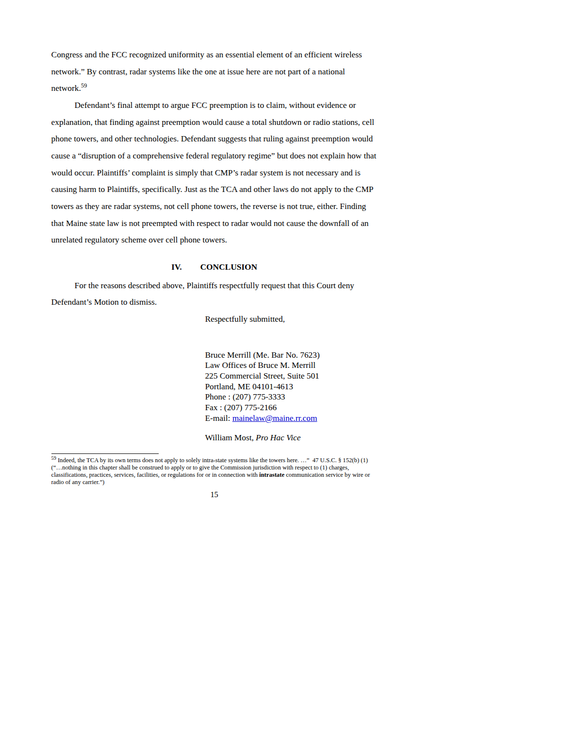Congress and the FCC recognized uniformity as an essential element of an efficient wireless network.” By contrast, radar systems like the one at issue here are not part of a national network.59
Defendant’s final attempt to argue FCC preemption is to claim, without evidence or explanation, that finding against preemption would cause a total shutdown or radio stations, cell phone towers, and other technologies. Defendant suggests that ruling against preemption would cause a “disruption of a comprehensive federal regulatory regime” but does not explain how that would occur. Plaintiffs’ complaint is simply that CMP’s radar system is not necessary and is causing harm to Plaintiffs, specifically. Just as the TCA and other laws do not apply to the CMP towers as they are radar systems, not cell phone towers, the reverse is not true, either. Finding that Maine state law is not preempted with respect to radar would not cause the downfall of an unrelated regulatory scheme over cell phone towers.
IV. CONCLUSION
For the reasons described above, Plaintiffs respectfully request that this Court deny Defendant’s Motion to dismiss.
Respectfully submitted,
Bruce Merrill (Me. Bar No. 7623)
Law Offices of Bruce M. Merrill
225 Commercial Street, Suite 501
Portland, ME 04101-4613
Phone : (207) 775-3333
Fax : (207) 775-2166
E-mail: mainelaw@maine.rr.com
William Most, Pro Hac Vice
59 Indeed, the TCA by its own terms does not apply to solely intra-state systems like the towers here. …” 47 U.S.C. § 152(b) (1) (“…nothing in this chapter shall be construed to apply or to give the Commission jurisdiction with respect to (1) charges, classifications, practices, services, facilities, or regulations for or in connection with intrastate communication service by wire or radio of any carrier.”)
15